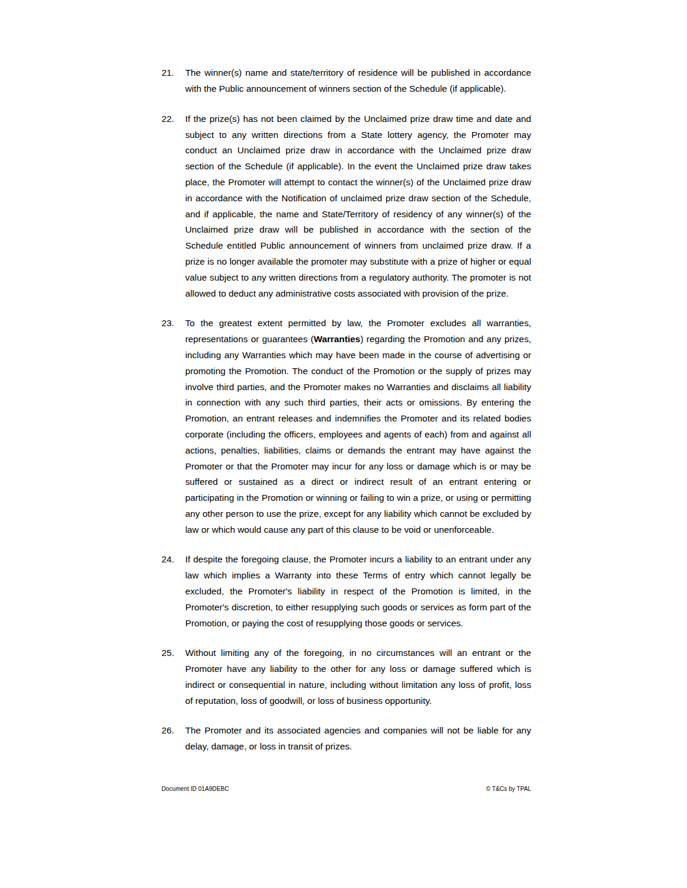21. The winner(s) name and state/territory of residence will be published in accordance with the Public announcement of winners section of the Schedule (if applicable).
22. If the prize(s) has not been claimed by the Unclaimed prize draw time and date and subject to any written directions from a State lottery agency, the Promoter may conduct an Unclaimed prize draw in accordance with the Unclaimed prize draw section of the Schedule (if applicable). In the event the Unclaimed prize draw takes place, the Promoter will attempt to contact the winner(s) of the Unclaimed prize draw in accordance with the Notification of unclaimed prize draw section of the Schedule, and if applicable, the name and State/Territory of residency of any winner(s) of the Unclaimed prize draw will be published in accordance with the section of the Schedule entitled Public announcement of winners from unclaimed prize draw. If a prize is no longer available the promoter may substitute with a prize of higher or equal value subject to any written directions from a regulatory authority. The promoter is not allowed to deduct any administrative costs associated with provision of the prize.
23. To the greatest extent permitted by law, the Promoter excludes all warranties, representations or guarantees (Warranties) regarding the Promotion and any prizes, including any Warranties which may have been made in the course of advertising or promoting the Promotion. The conduct of the Promotion or the supply of prizes may involve third parties, and the Promoter makes no Warranties and disclaims all liability in connection with any such third parties, their acts or omissions. By entering the Promotion, an entrant releases and indemnifies the Promoter and its related bodies corporate (including the officers, employees and agents of each) from and against all actions, penalties, liabilities, claims or demands the entrant may have against the Promoter or that the Promoter may incur for any loss or damage which is or may be suffered or sustained as a direct or indirect result of an entrant entering or participating in the Promotion or winning or failing to win a prize, or using or permitting any other person to use the prize, except for any liability which cannot be excluded by law or which would cause any part of this clause to be void or unenforceable.
24. If despite the foregoing clause, the Promoter incurs a liability to an entrant under any law which implies a Warranty into these Terms of entry which cannot legally be excluded, the Promoter's liability in respect of the Promotion is limited, in the Promoter's discretion, to either resupplying such goods or services as form part of the Promotion, or paying the cost of resupplying those goods or services.
25. Without limiting any of the foregoing, in no circumstances will an entrant or the Promoter have any liability to the other for any loss or damage suffered which is indirect or consequential in nature, including without limitation any loss of profit, loss of reputation, loss of goodwill, or loss of business opportunity.
26. The Promoter and its associated agencies and companies will not be liable for any delay, damage, or loss in transit of prizes.
Document ID 01A9DEBC
© T&Cs by TPAL